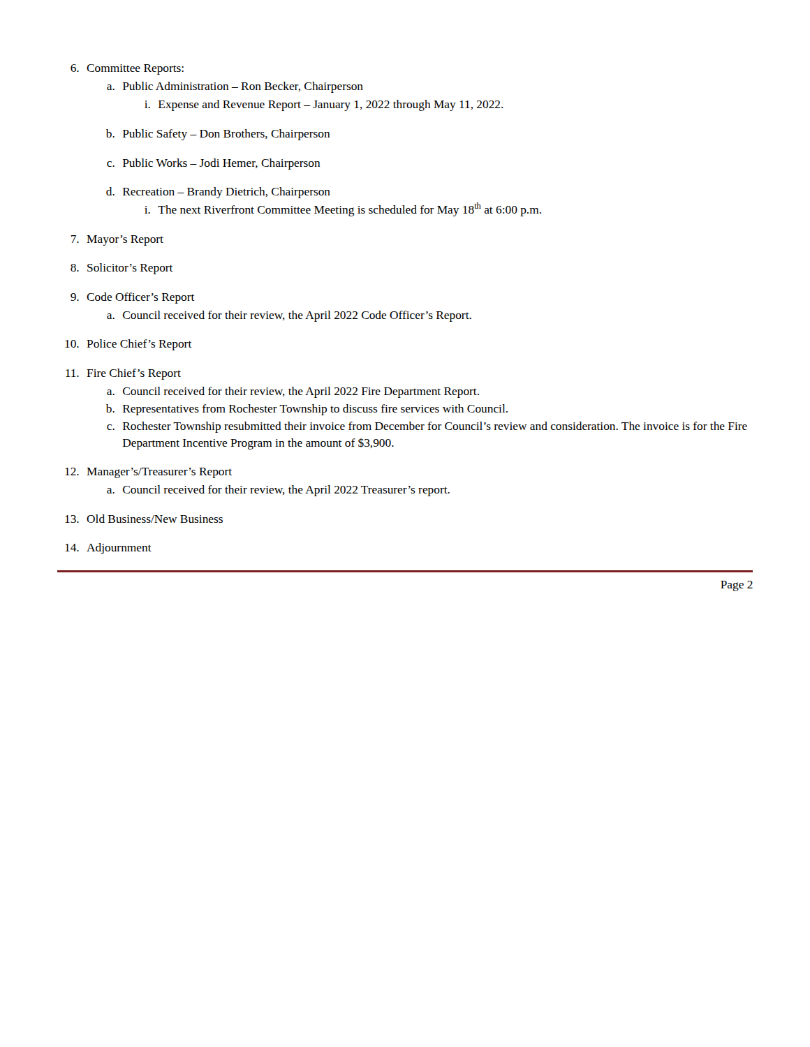Committee Reports:
Public Administration – Ron Becker, Chairperson
Expense and Revenue Report – January 1, 2022 through May 11, 2022.
Public Safety – Don Brothers, Chairperson
Public Works – Jodi Hemer, Chairperson
Recreation – Brandy Dietrich, Chairperson
The next Riverfront Committee Meeting is scheduled for May 18th at 6:00 p.m.
Mayor’s Report
Solicitor’s Report
Code Officer’s Report
Council received for their review, the April 2022 Code Officer’s Report.
Police Chief’s Report
Fire Chief’s Report
Council received for their review, the April 2022 Fire Department Report.
Representatives from Rochester Township to discuss fire services with Council.
Rochester Township resubmitted their invoice from December for Council’s review and consideration. The invoice is for the Fire Department Incentive Program in the amount of $3,900.
Manager’s/Treasurer’s Report
Council received for their review, the April 2022 Treasurer’s report.
Old Business/New Business
Adjournment
Page 2